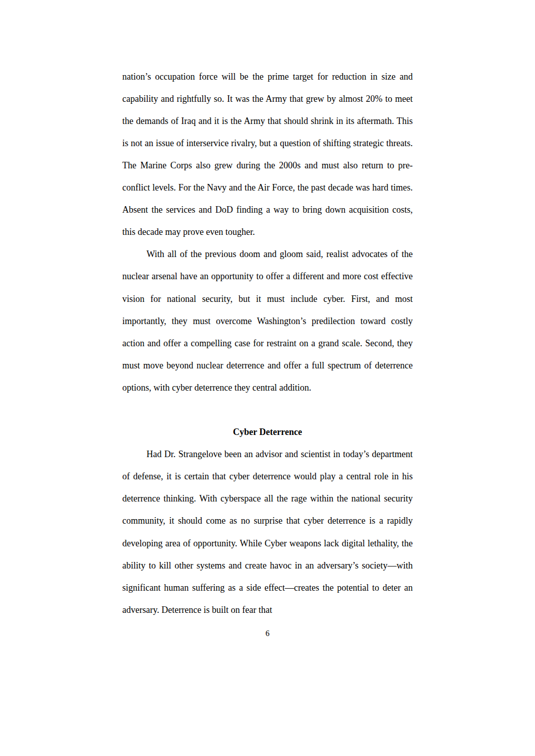nation’s occupation force will be the prime target for reduction in size and capability and rightfully so. It was the Army that grew by almost 20% to meet the demands of Iraq and it is the Army that should shrink in its aftermath. This is not an issue of interservice rivalry, but a question of shifting strategic threats. The Marine Corps also grew during the 2000s and must also return to pre-conflict levels. For the Navy and the Air Force, the past decade was hard times. Absent the services and DoD finding a way to bring down acquisition costs, this decade may prove even tougher.
With all of the previous doom and gloom said, realist advocates of the nuclear arsenal have an opportunity to offer a different and more cost effective vision for national security, but it must include cyber. First, and most importantly, they must overcome Washington’s predilection toward costly action and offer a compelling case for restraint on a grand scale. Second, they must move beyond nuclear deterrence and offer a full spectrum of deterrence options, with cyber deterrence they central addition.
Cyber Deterrence
Had Dr. Strangelove been an advisor and scientist in today’s department of defense, it is certain that cyber deterrence would play a central role in his deterrence thinking. With cyberspace all the rage within the national security community, it should come as no surprise that cyber deterrence is a rapidly developing area of opportunity. While Cyber weapons lack digital lethality, the ability to kill other systems and create havoc in an adversary’s society—with significant human suffering as a side effect—creates the potential to deter an adversary. Deterrence is built on fear that
6